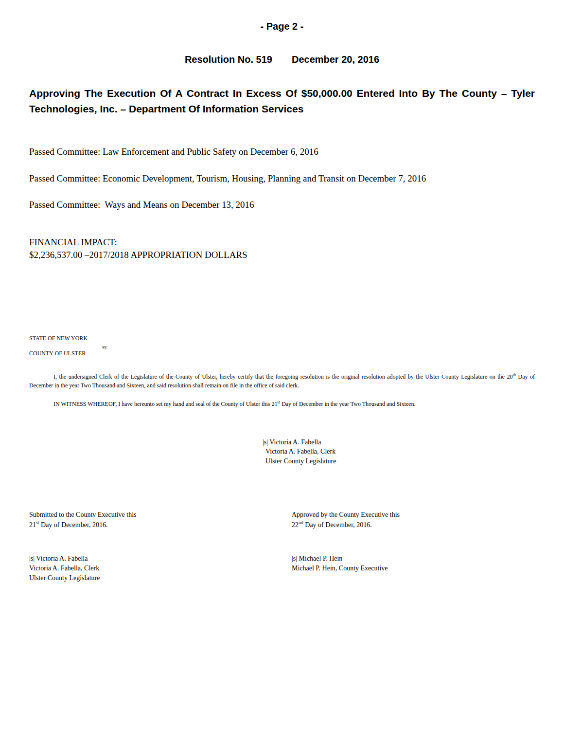- Page 2 -
Resolution No. 519 December 20, 2016
Approving The Execution Of A Contract In Excess Of $50,000.00 Entered Into By The County – Tyler Technologies, Inc. – Department Of Information Services
Passed Committee: Law Enforcement and Public Safety on December 6, 2016
Passed Committee: Economic Development, Tourism, Housing, Planning and Transit on December 7, 2016
Passed Committee: Ways and Means on December 13, 2016
FINANCIAL IMPACT:
$2,236,537.00 –2017/2018 APPROPRIATION DOLLARS
STATE OF NEW YORK
ss:
COUNTY OF ULSTER
I, the undersigned Clerk of the Legislature of the County of Ulster, hereby certify that the foregoing resolution is the original resolution adopted by the Ulster County Legislature on the 20th Day of December in the year Two Thousand and Sixteen, and said resolution shall remain on file in the office of said clerk.
IN WITNESS WHEREOF, I have hereunto set my hand and seal of the County of Ulster this 21st Day of December in the year Two Thousand and Sixteen.
|s| Victoria A. Fabella
Victoria A. Fabella, Clerk
Ulster County Legislature
| Submitted to the County Executive this 21 st Day of December, 2016. | Approved by the County Executive this 22 nd Day of December, 2016. |
| /s/ Victoria A. Fabella Victoria A. Fabella, Clerk Ulster County Legislature | /s/ Michael P. Hein Michael P. Hein, County Executive |